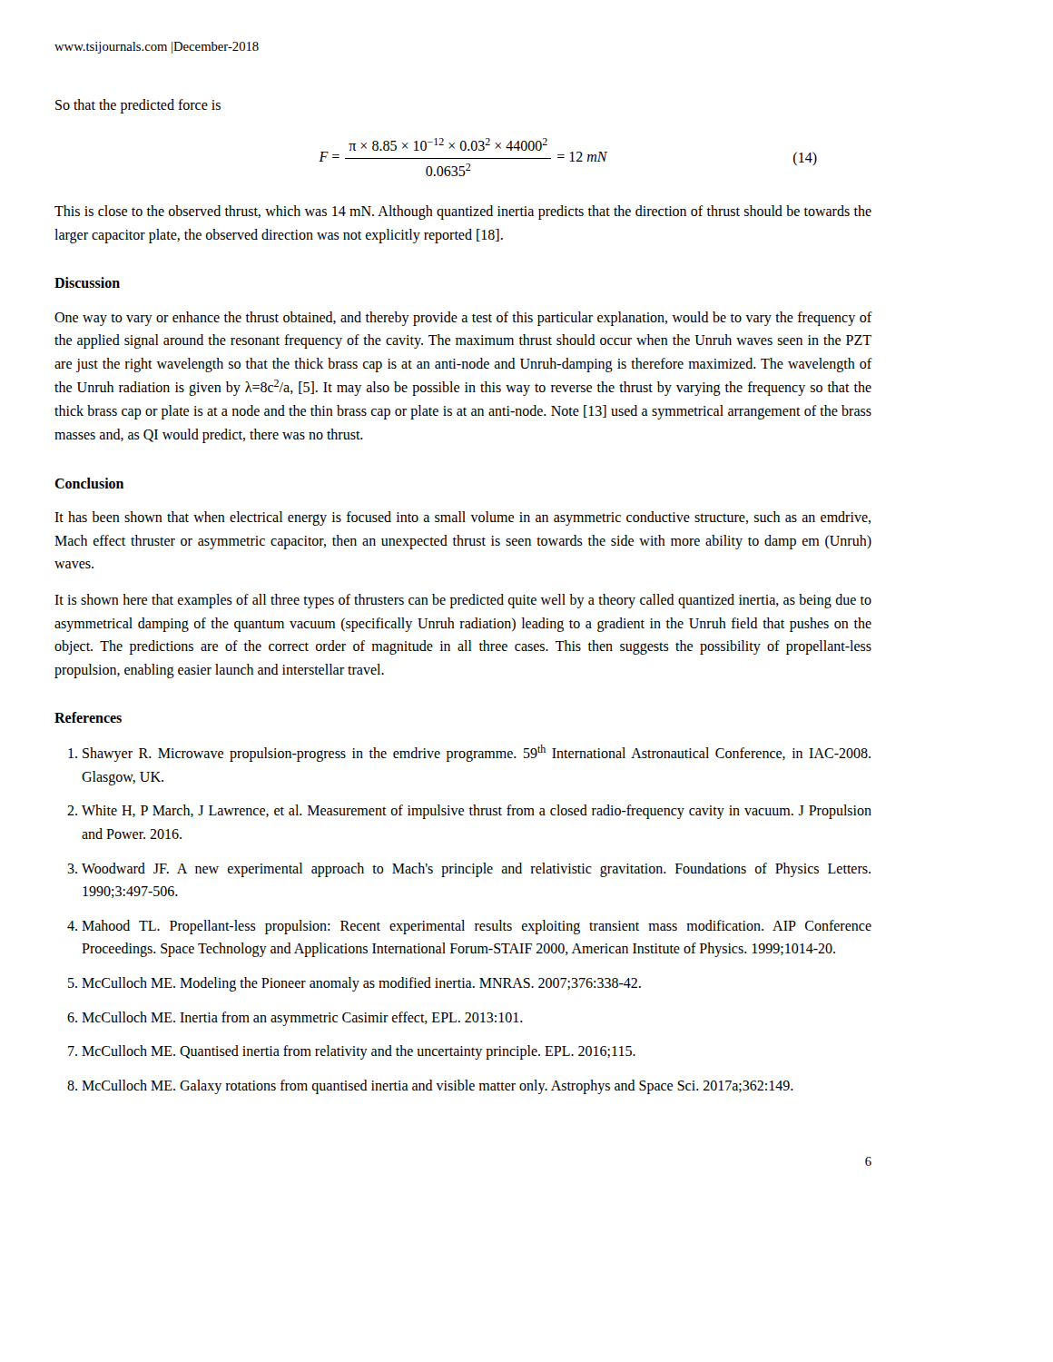www.tsijournals.com |December-2018
So that the predicted force is
F = π × 8.85 × 10−12 × 0.032 × 4400020.06352 = 12 mN (14)
This is close to the observed thrust, which was 14 mN. Although quantized inertia predicts that the direction of thrust should be towards the larger capacitor plate, the observed direction was not explicitly reported [18].
Discussion
One way to vary or enhance the thrust obtained, and thereby provide a test of this particular explanation, would be to vary the frequency of the applied signal around the resonant frequency of the cavity. The maximum thrust should occur when the Unruh waves seen in the PZT are just the right wavelength so that the thick brass cap is at an anti-node and Unruh-damping is therefore maximized. The wavelength of the Unruh radiation is given by λ=8c2/a, [5]. It may also be possible in this way to reverse the thrust by varying the frequency so that the thick brass cap or plate is at a node and the thin brass cap or plate is at an anti-node. Note [13] used a symmetrical arrangement of the brass masses and, as QI would predict, there was no thrust.
Conclusion
It has been shown that when electrical energy is focused into a small volume in an asymmetric conductive structure, such as an emdrive, Mach effect thruster or asymmetric capacitor, then an unexpected thrust is seen towards the side with more ability to damp em (Unruh) waves.
It is shown here that examples of all three types of thrusters can be predicted quite well by a theory called quantized inertia, as being due to asymmetrical damping of the quantum vacuum (specifically Unruh radiation) leading to a gradient in the Unruh field that pushes on the object. The predictions are of the correct order of magnitude in all three cases. This then suggests the possibility of propellant-less propulsion, enabling easier launch and interstellar travel.
References
Shawyer R. Microwave propulsion-progress in the emdrive programme. 59th International Astronautical Conference, in IAC-2008. Glasgow, UK.
White H, P March, J Lawrence, et al. Measurement of impulsive thrust from a closed radio-frequency cavity in vacuum. J Propulsion and Power. 2016.
Woodward JF. A new experimental approach to Mach's principle and relativistic gravitation. Foundations of Physics Letters. 1990;3:497-506.
Mahood TL. Propellant-less propulsion: Recent experimental results exploiting transient mass modification. AIP Conference Proceedings. Space Technology and Applications International Forum-STAIF 2000, American Institute of Physics. 1999;1014-20.
McCulloch ME. Modeling the Pioneer anomaly as modified inertia. MNRAS. 2007;376:338-42.
McCulloch ME. Inertia from an asymmetric Casimir effect, EPL. 2013:101.
McCulloch ME. Quantised inertia from relativity and the uncertainty principle. EPL. 2016;115.
McCulloch ME. Galaxy rotations from quantised inertia and visible matter only. Astrophys and Space Sci. 2017a;362:149.
6